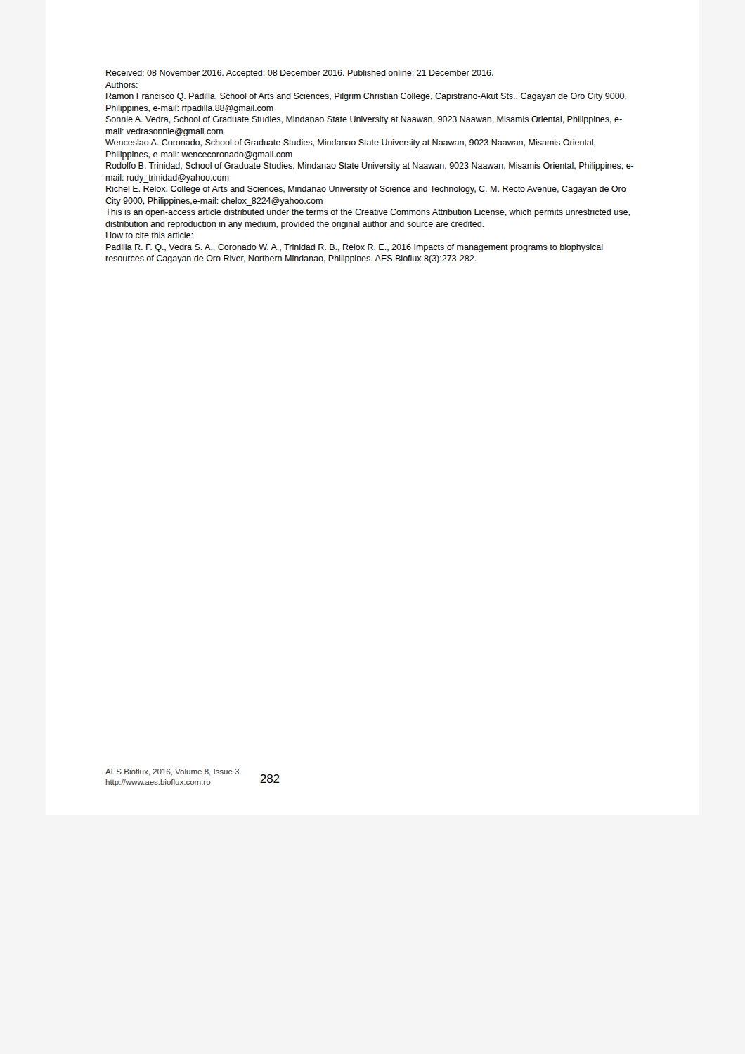Received: 08 November 2016. Accepted: 08 December 2016. Published online: 21 December 2016.
Authors:
Ramon Francisco Q. Padilla, School of Arts and Sciences, Pilgrim Christian College, Capistrano-Akut Sts., Cagayan de Oro City 9000, Philippines, e-mail: rfpadilla.88@gmail.com
Sonnie A. Vedra, School of Graduate Studies, Mindanao State University at Naawan, 9023 Naawan, Misamis Oriental, Philippines, e-mail: vedrasonnie@gmail.com
Wenceslao A. Coronado, School of Graduate Studies, Mindanao State University at Naawan, 9023 Naawan, Misamis Oriental, Philippines, e-mail: wencecoronado@gmail.com
Rodolfo B. Trinidad, School of Graduate Studies, Mindanao State University at Naawan, 9023 Naawan, Misamis Oriental, Philippines, e-mail: rudy_trinidad@yahoo.com
Richel E. Relox, College of Arts and Sciences, Mindanao University of Science and Technology, C. M. Recto Avenue, Cagayan de Oro City 9000, Philippines,e-mail: chelox_8224@yahoo.com
This is an open-access article distributed under the terms of the Creative Commons Attribution License, which permits unrestricted use, distribution and reproduction in any medium, provided the original author and source are credited.
How to cite this article:
Padilla R. F. Q., Vedra S. A., Coronado W. A., Trinidad R. B., Relox R. E., 2016 Impacts of management programs to biophysical resources of Cagayan de Oro River, Northern Mindanao, Philippines. AES Bioflux 8(3):273-282.
AES Bioflux, 2016, Volume 8, Issue 3.
http://www.aes.bioflux.com.ro
282